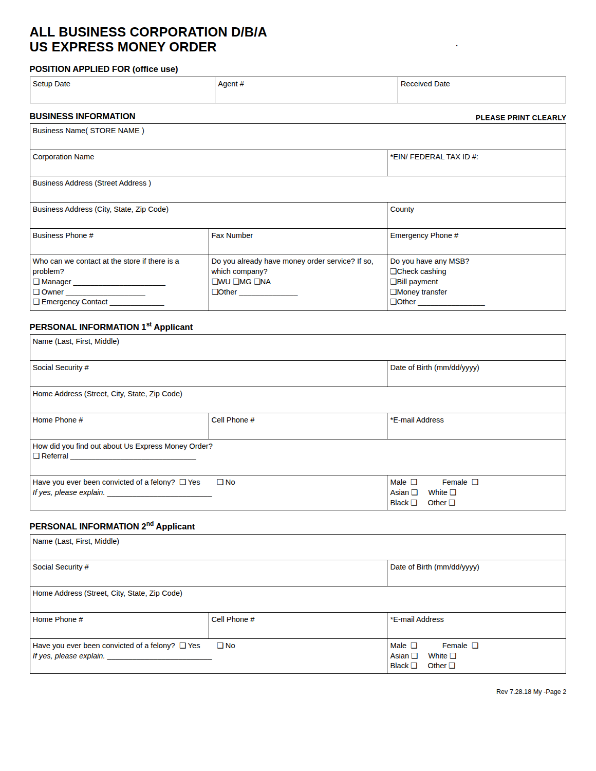ALL BUSINESS CORPORATION D/B/A
US EXPRESS MONEY ORDER .
POSITION APPLIED FOR (office use)
| Setup Date | Agent # | Received Date |
BUSINESS INFORMATION
PLEASE PRINT CLEARLY
| Business Name( STORE NAME ) |
| Corporation Name | *EIN/ FEDERAL TAX ID #: |
| Business Address (Street Address ) |
| Business Address (City, State, Zip Code) | County |
| Business Phone # | Fax Number | Emergency Phone # |
| Who can we contact at the store if there is a problem? ❑ Manager ______________________ ❑ Owner ___________________ ❑ Emergency Contact _____________ | Do you already have money order service? If so, which company? ❑ WU ❑ MG ❑ NA ❑ Other ______________ | Do you have any MSB? ❑ Check cashing ❑ Bill payment ❑ Money transfer ❑ Other ________________ |
PERSONAL INFORMATION 1st Applicant
| Name (Last, First, Middle) |
| Social Security # | Date of Birth (mm/dd/yyyy) |
| Home Address (Street, City, State, Zip Code) |
| Home Phone # | Cell Phone # | *E-mail Address |
| How did you find out about Us Express Money Order? ❑ Referral ______________________________ |
| Have you ever been convicted of a felony? ❑ Yes ❑ No If yes, please explain. _________________________ | Male ❑ Female ❑ Asian ❑ White ❑ Black ❑ Other ❑ |
PERSONAL INFORMATION 2nd Applicant
| Name (Last, First, Middle) |
| Social Security # | Date of Birth (mm/dd/yyyy) |
| Home Address (Street, City, State, Zip Code) |
| Home Phone # | Cell Phone # | *E-mail Address |
| Have you ever been convicted of a felony? ❑ Yes ❑ No If yes, please explain. _________________________ | Male ❑ Female ❑ Asian ❑ White ❑ Black ❑ Other ❑ |
Rev 7.28.18 My -Page 2